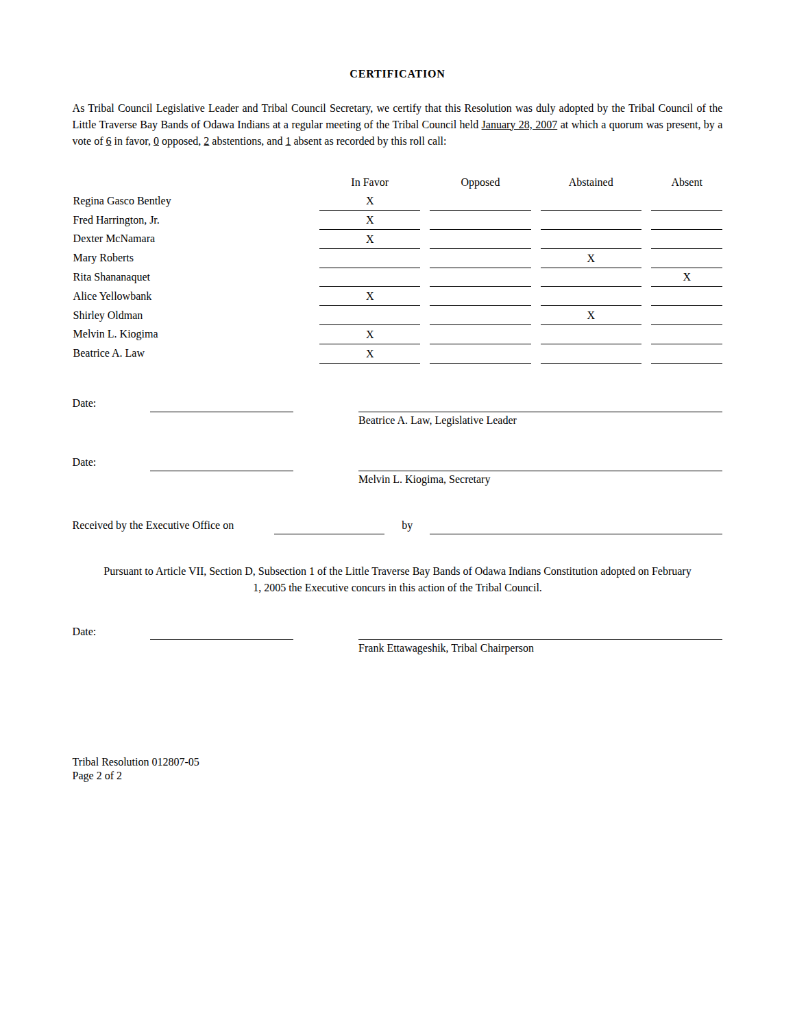CERTIFICATION
As Tribal Council Legislative Leader and Tribal Council Secretary, we certify that this Resolution was duly adopted by the Tribal Council of the Little Traverse Bay Bands of Odawa Indians at a regular meeting of the Tribal Council held January 28, 2007 at which a quorum was present, by a vote of 6 in favor, 0 opposed, 2 abstentions, and 1 absent as recorded by this roll call:
| | In Favor | | Opposed | | Abstained | | Absent |
| --- | --- | --- | --- | --- | --- | --- | --- |
| Regina Gasco Bentley | X | | | | | | |
| Fred Harrington, Jr. | X | | | | | | |
| Dexter McNamara | X | | | | | | |
| Mary Roberts | | | | | X | | |
| Rita Shananaquet | | | | | | | X |
| Alice Yellowbank | X | | | | | | |
| Shirley Oldman | | | | | X | | |
| Melvin L. Kiogima | X | | | | | | |
| Beatrice A. Law | X | | | | | | |
| Date: | | | |
| | | | Beatrice A. Law, Legislative Leader |
| Date: | | | |
| | | | Melvin L. Kiogima, Secretary |
| Received by the Executive Office on | | by | |
Pursuant to Article VII, Section D, Subsection 1 of the Little Traverse Bay Bands of Odawa Indians Constitution adopted on February 1, 2005 the Executive concurs in this action of the Tribal Council.
| Date: | | | |
| | | | Frank Ettawageshik, Tribal Chairperson |
Tribal Resolution 012807-05
Page 2 of 2